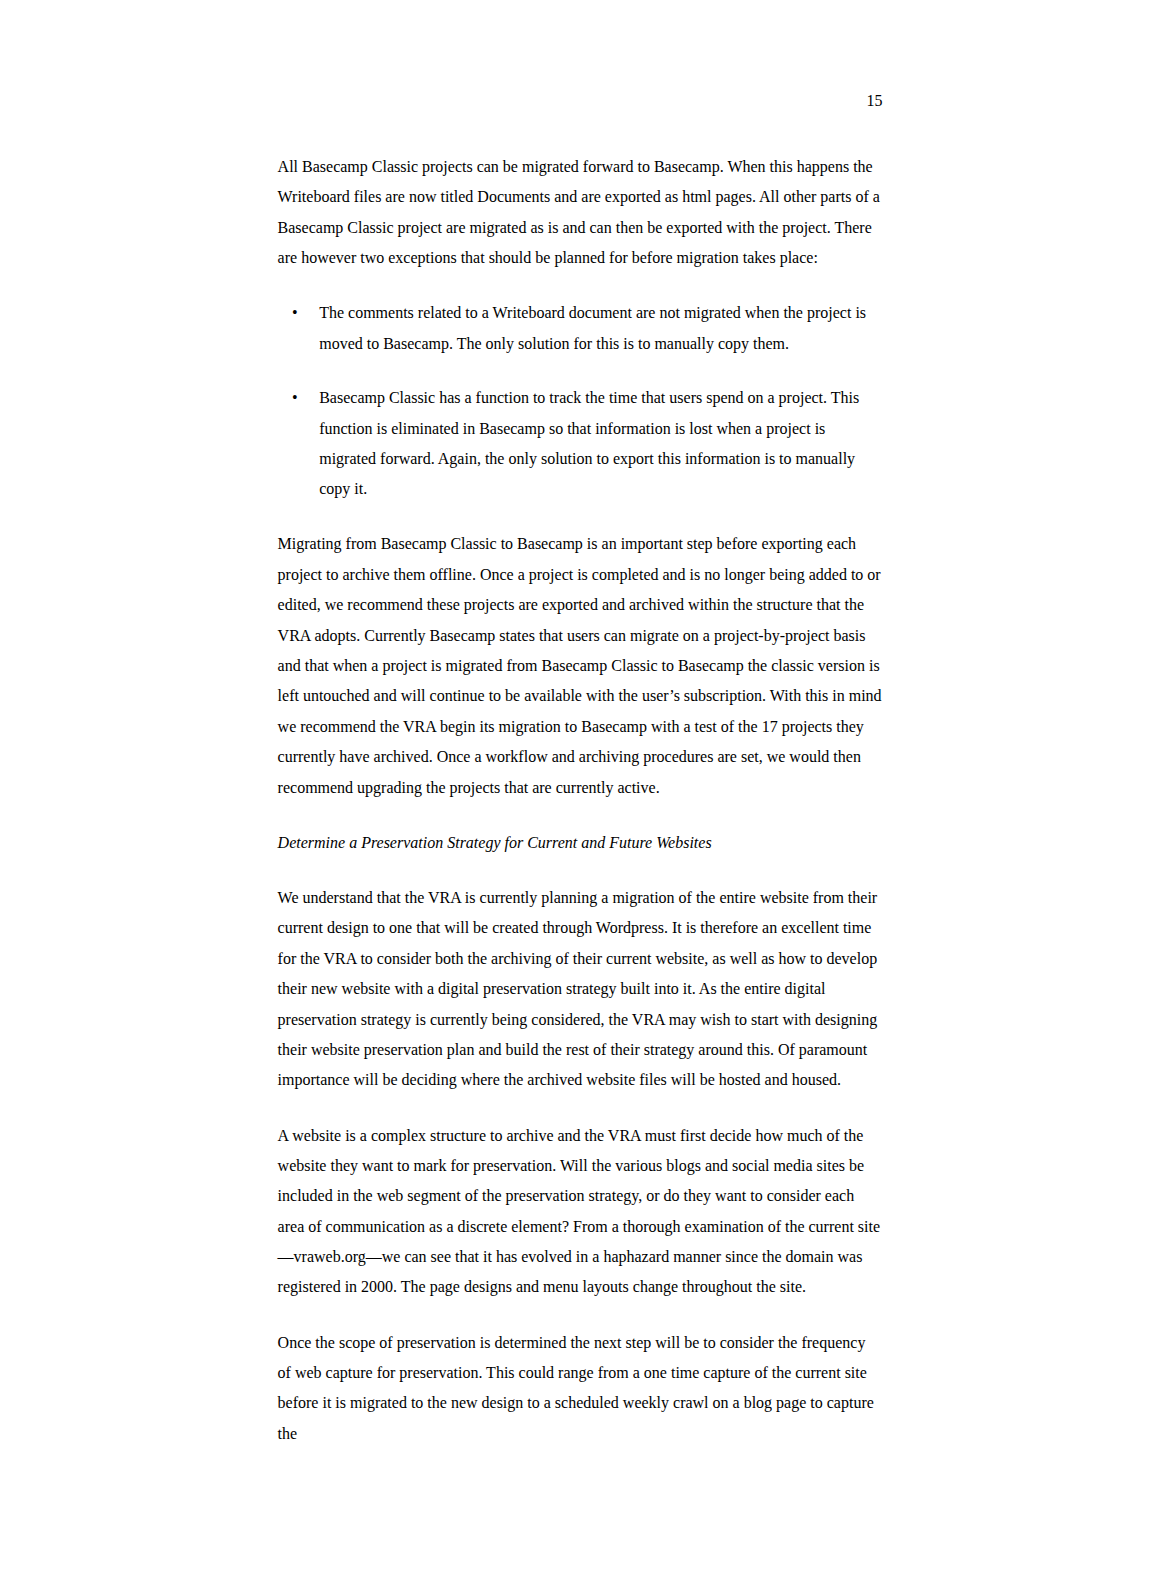15
All Basecamp Classic projects can be migrated forward to Basecamp. When this happens the Writeboard files are now titled Documents and are exported as html pages. All other parts of a Basecamp Classic project are migrated as is and can then be exported with the project. There are however two exceptions that should be planned for before migration takes place:
The comments related to a Writeboard document are not migrated when the project is moved to Basecamp. The only solution for this is to manually copy them.
Basecamp Classic has a function to track the time that users spend on a project. This function is eliminated in Basecamp so that information is lost when a project is migrated forward. Again, the only solution to export this information is to manually copy it.
Migrating from Basecamp Classic to Basecamp is an important step before exporting each project to archive them offline. Once a project is completed and is no longer being added to or edited, we recommend these projects are exported and archived within the structure that the VRA adopts. Currently Basecamp states that users can migrate on a project-by-project basis and that when a project is migrated from Basecamp Classic to Basecamp the classic version is left untouched and will continue to be available with the user’s subscription. With this in mind we recommend the VRA begin its migration to Basecamp with a test of the 17 projects they currently have archived. Once a workflow and archiving procedures are set, we would then recommend upgrading the projects that are currently active.
Determine a Preservation Strategy for Current and Future Websites
We understand that the VRA is currently planning a migration of the entire website from their current design to one that will be created through Wordpress. It is therefore an excellent time for the VRA to consider both the archiving of their current website, as well as how to develop their new website with a digital preservation strategy built into it. As the entire digital preservation strategy is currently being considered, the VRA may wish to start with designing their website preservation plan and build the rest of their strategy around this. Of paramount importance will be deciding where the archived website files will be hosted and housed.
A website is a complex structure to archive and the VRA must first decide how much of the website they want to mark for preservation. Will the various blogs and social media sites be included in the web segment of the preservation strategy, or do they want to consider each area of communication as a discrete element? From a thorough examination of the current site—vraweb.org—we can see that it has evolved in a haphazard manner since the domain was registered in 2000. The page designs and menu layouts change throughout the site.
Once the scope of preservation is determined the next step will be to consider the frequency of web capture for preservation. This could range from a one time capture of the current site before it is migrated to the new design to a scheduled weekly crawl on a blog page to capture the